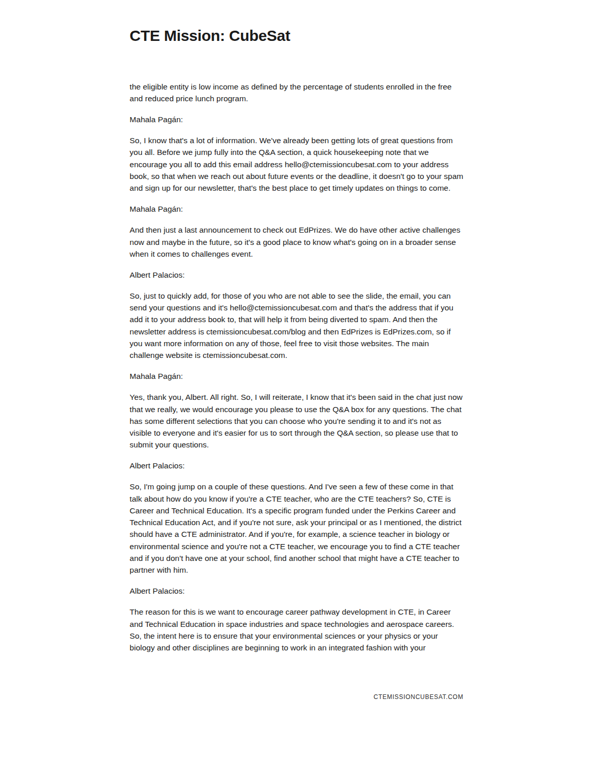CTE Mission: CubeSat
the eligible entity is low income as defined by the percentage of students enrolled in the free and reduced price lunch program.
Mahala Pagán:
So, I know that's a lot of information. We've already been getting lots of great questions from you all. Before we jump fully into the Q&A section, a quick housekeeping note that we encourage you all to add this email address hello@ctemissioncubesat.com to your address book, so that when we reach out about future events or the deadline, it doesn't go to your spam and sign up for our newsletter, that's the best place to get timely updates on things to come.
Mahala Pagán:
And then just a last announcement to check out EdPrizes. We do have other active challenges now and maybe in the future, so it's a good place to know what's going on in a broader sense when it comes to challenges event.
Albert Palacios:
So, just to quickly add, for those of you who are not able to see the slide, the email, you can send your questions and it's hello@ctemissioncubesat.com and that's the address that if you add it to your address book to, that will help it from being diverted to spam. And then the newsletter address is ctemissioncubesat.com/blog and then EdPrizes is EdPrizes.com, so if you want more information on any of those, feel free to visit those websites. The main challenge website is ctemissioncubesat.com.
Mahala Pagán:
Yes, thank you, Albert. All right. So, I will reiterate, I know that it's been said in the chat just now that we really, we would encourage you please to use the Q&A box for any questions. The chat has some different selections that you can choose who you're sending it to and it's not as visible to everyone and it's easier for us to sort through the Q&A section, so please use that to submit your questions.
Albert Palacios:
So, I'm going jump on a couple of these questions. And I've seen a few of these come in that talk about how do you know if you're a CTE teacher, who are the CTE teachers? So, CTE is Career and Technical Education. It's a specific program funded under the Perkins Career and Technical Education Act, and if you're not sure, ask your principal or as I mentioned, the district should have a CTE administrator. And if you're, for example, a science teacher in biology or environmental science and you're not a CTE teacher, we encourage you to find a CTE teacher and if you don't have one at your school, find another school that might have a CTE teacher to partner with him.
Albert Palacios:
The reason for this is we want to encourage career pathway development in CTE, in Career and Technical Education in space industries and space technologies and aerospace careers. So, the intent here is to ensure that your environmental sciences or your physics or your biology and other disciplines are beginning to work in an integrated fashion with your
CTEMISSIONCUBESAT.COM